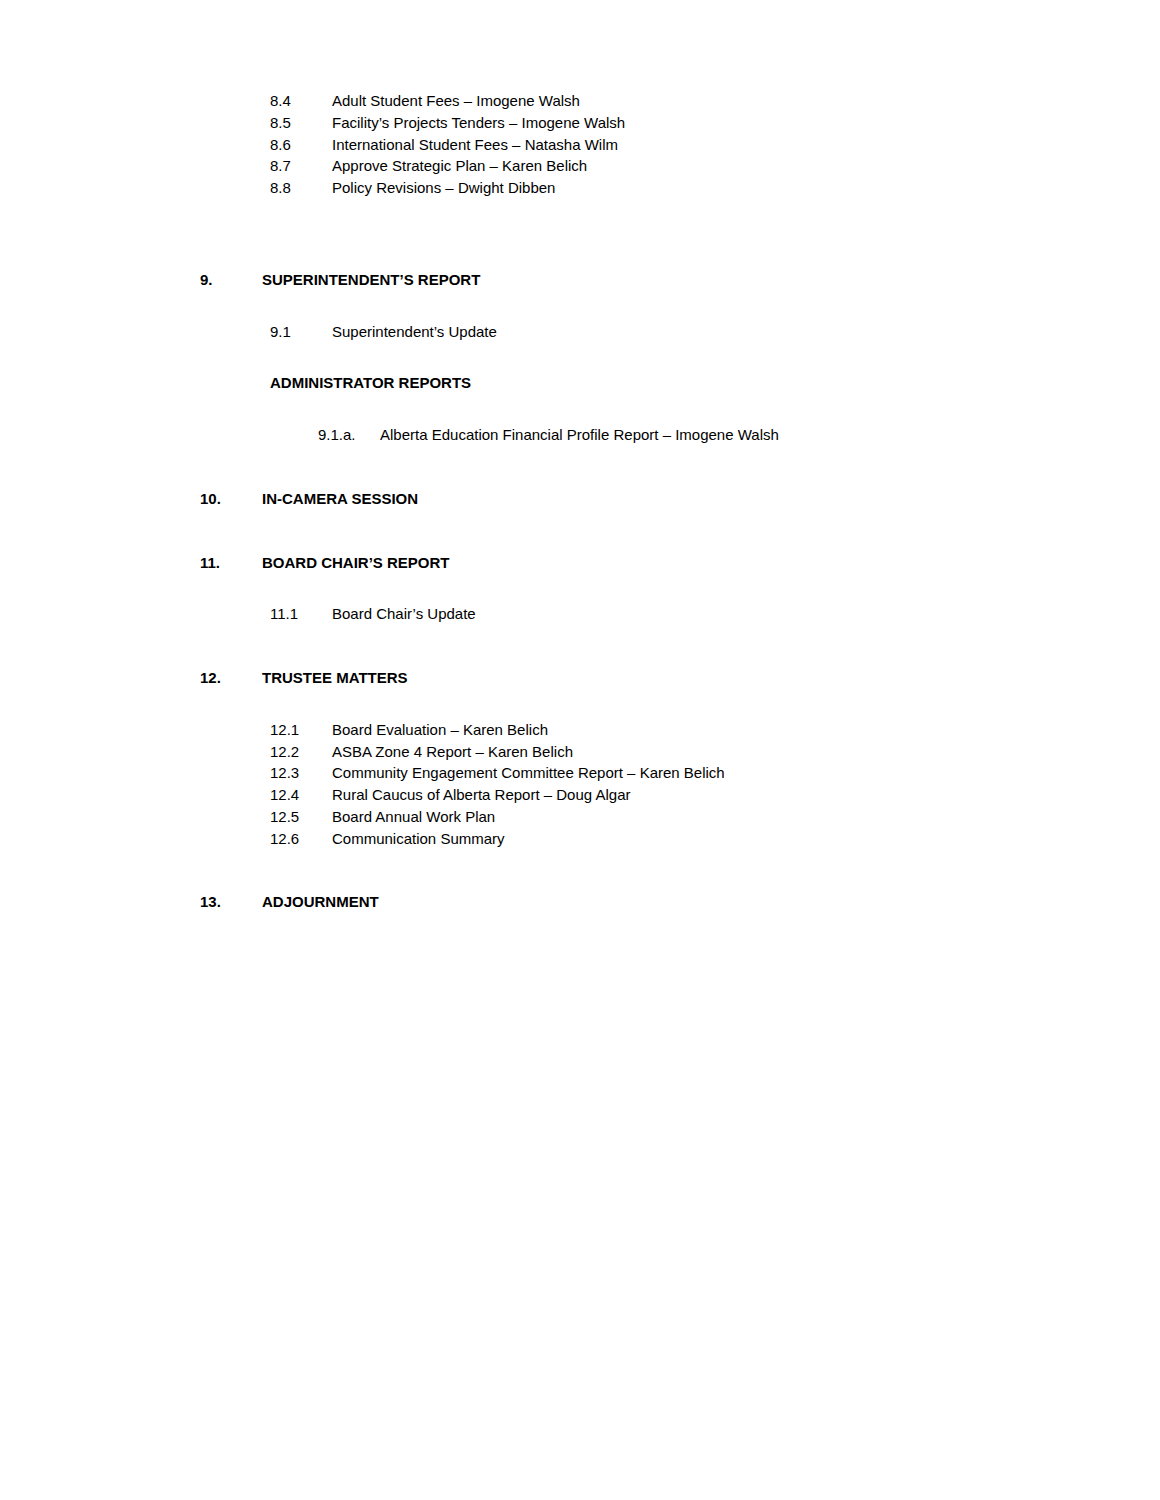8.4 Adult Student Fees – Imogene Walsh
8.5 Facility’s Projects Tenders – Imogene Walsh
8.6 International Student Fees – Natasha Wilm
8.7 Approve Strategic Plan – Karen Belich
8.8 Policy Revisions – Dwight Dibben
9. SUPERINTENDENT’S REPORT
9.1 Superintendent’s Update
ADMINISTRATOR REPORTS
9.1.a. Alberta Education Financial Profile Report – Imogene Walsh
10. IN-CAMERA SESSION
11. BOARD CHAIR’S REPORT
11.1 Board Chair’s Update
12. TRUSTEE MATTERS
12.1 Board Evaluation – Karen Belich
12.2 ASBA Zone 4 Report – Karen Belich
12.3 Community Engagement Committee Report – Karen Belich
12.4 Rural Caucus of Alberta Report – Doug Algar
12.5 Board Annual Work Plan
12.6 Communication Summary
13. ADJOURNMENT